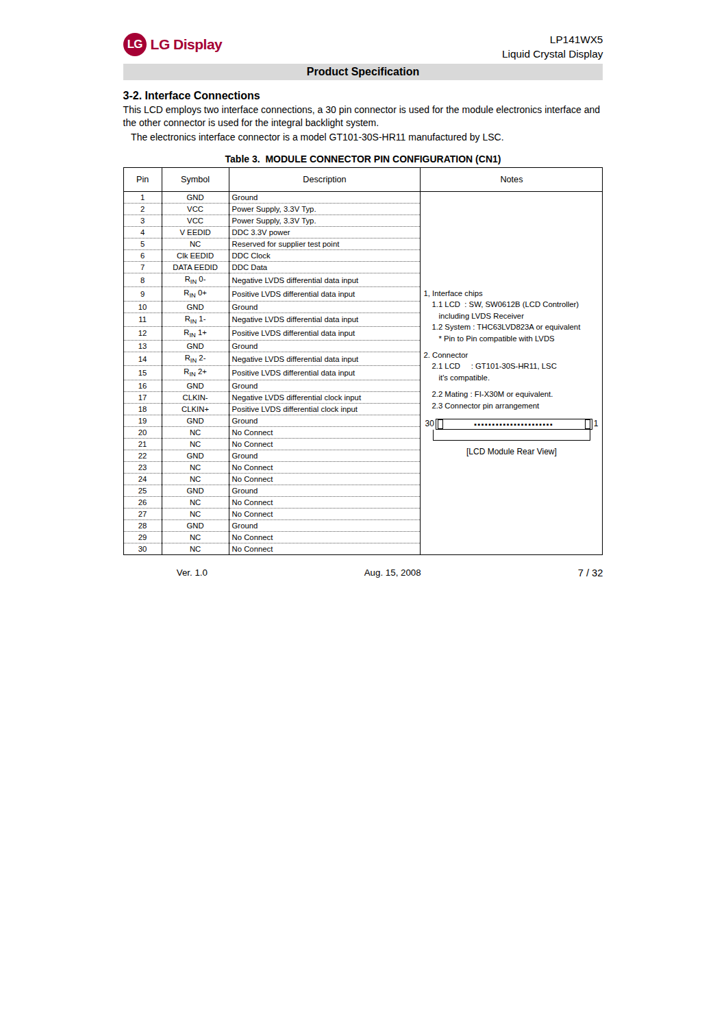LG
LG Display
LP141WX5
Liquid Crystal Display
Product Specification
3-2. Interface Connections
This LCD employs two interface connections, a 30 pin connector is used for the module electronics interface and the other connector is used for the integral backlight system.
The electronics interface connector is a model GT101-30S-HR11 manufactured by LSC.
Table 3. MODULE CONNECTOR PIN CONFIGURATION (CN1)
| Pin | Symbol | Description | Notes |
| --- | --- | --- | --- |
| 1 | GND | Ground | 1, Interface chips 1.1 LCD : SW, SW0612B (LCD Controller) including LVDS Receiver 1.2 System : THC63LVD823A or equivalent * Pin to Pin compatible with LVDS 2. Connector 2.1 LCD : GT101-30S-HR11, LSC it's compatible. 2.2 Mating : FI-X30M or equivalent. 2.3 Connector pin arrangement 30 ▪▪▪▪▪▪▪▪▪▪▪▪▪▪▪▪▪▪▪▪▪▪ 1 [LCD Module Rear View] |
| 2 | VCC | Power Supply, 3.3V Typ. |
| 3 | VCC | Power Supply, 3.3V Typ. |
| 4 | V EEDID | DDC 3.3V power |
| 5 | NC | Reserved for supplier test point |
| 6 | Clk EEDID | DDC Clock |
| 7 | DATA EEDID | DDC Data |
| 8 | R IN 0- | Negative LVDS differential data input |
| 9 | R IN 0+ | Positive LVDS differential data input |
| 10 | GND | Ground |
| 11 | R IN 1- | Negative LVDS differential data input |
| 12 | R IN 1+ | Positive LVDS differential data input |
| 13 | GND | Ground |
| 14 | R IN 2- | Negative LVDS differential data input |
| 15 | R IN 2+ | Positive LVDS differential data input |
| 16 | GND | Ground |
| 17 | CLKIN- | Negative LVDS differential clock input |
| 18 | CLKIN+ | Positive LVDS differential clock input |
| 19 | GND | Ground |
| 20 | NC | No Connect |
| 21 | NC | No Connect |
| 22 | GND | Ground |
| 23 | NC | No Connect |
| 24 | NC | No Connect |
| 25 | GND | Ground |
| 26 | NC | No Connect |
| 27 | NC | No Connect |
| 28 | GND | Ground |
| 29 | NC | No Connect |
| 30 | NC | No Connect |
Ver. 1.0
Aug. 15, 2008
7 / 32